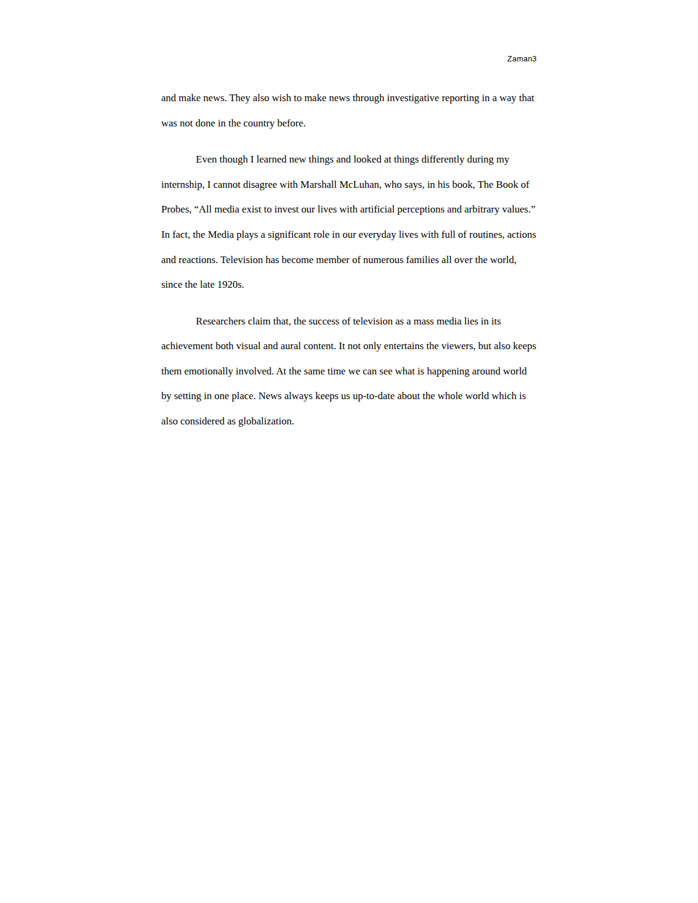Zaman3
and make news. They also wish to make news through investigative reporting in a way that was not done in the country before.
Even though I learned new things and looked at things differently during my internship, I cannot disagree with Marshall McLuhan, who says, in his book, The Book of Probes, “All media exist to invest our lives with artificial perceptions and arbitrary values.” In fact, the Media plays a significant role in our everyday lives with full of routines, actions and reactions. Television has become member of numerous families all over the world, since the late 1920s.
Researchers claim that, the success of television as a mass media lies in its achievement both visual and aural content. It not only entertains the viewers, but also keeps them emotionally involved. At the same time we can see what is happening around world by setting in one place. News always keeps us up-to-date about the whole world which is also considered as globalization.